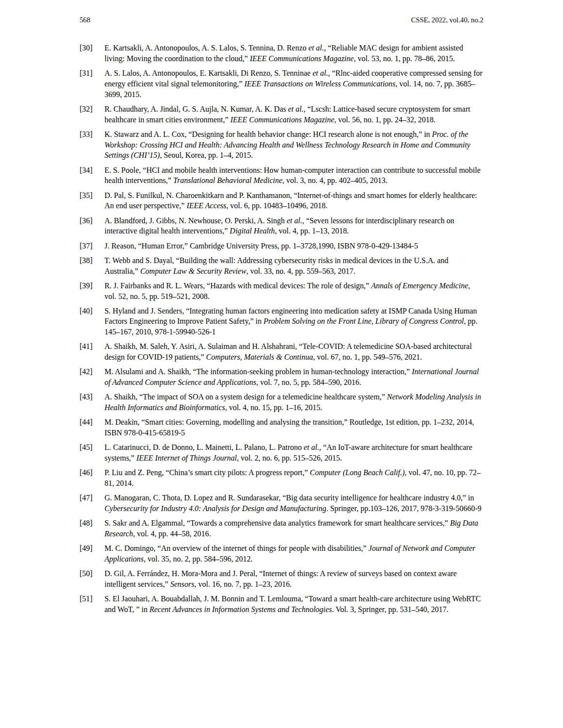568 CSSE, 2022, vol.40, no.2
[30] E. Kartsakli, A. Antonopoulos, A. S. Lalos, S. Tennina, D. Renzo et al., “Reliable MAC design for ambient assisted living: Moving the coordination to the cloud,” IEEE Communications Magazine, vol. 53, no. 1, pp. 78–86, 2015.
[31] A. S. Lalos, A. Antonopoulos, E. Kartsakli, Di Renzo, S. Tenninae et al., “Rlnc-aided cooperative compressed sensing for energy efficient vital signal telemonitoring,” IEEE Transactions on Wireless Communications, vol. 14, no. 7, pp. 3685–3699, 2015.
[32] R. Chaudhary, A. Jindal, G. S. Aujla, N. Kumar, A. K. Das et al., “Lscsh: Lattice-based secure cryptosystem for smart healthcare in smart cities environment,” IEEE Communications Magazine, vol. 56, no. 1, pp. 24–32, 2018.
[33] K. Stawarz and A. L. Cox, “Designing for health behavior change: HCI research alone is not enough,” in Proc. of the Workshop: Crossing HCI and Health: Advancing Health and Wellness Technology Research in Home and Community Settings (CHI’15), Seoul, Korea, pp. 1–4, 2015.
[34] E. S. Poole, “HCI and mobile health interventions: How human-computer interaction can contribute to successful mobile health interventions,” Translational Behavioral Medicine, vol. 3, no. 4, pp. 402–405, 2013.
[35] D. Pal, S. Funilkul, N. Charoenkitkarn and P. Kanthamanon, “Internet-of-things and smart homes for elderly healthcare: An end user perspective,” IEEE Access, vol. 6, pp. 10483–10496, 2018.
[36] A. Blandford, J. Gibbs, N. Newhouse, O. Perski, A. Singh et al., “Seven lessons for interdisciplinary research on interactive digital health interventions,” Digital Health, vol. 4, pp. 1–13, 2018.
[37] J. Reason, “Human Error,” Cambridge University Press, pp. 1–3728,1990, ISBN 978-0-429-13484-5
[38] T. Webb and S. Dayal, “Building the wall: Addressing cybersecurity risks in medical devices in the U.S.A. and Australia,” Computer Law & Security Review, vol. 33, no. 4, pp. 559–563, 2017.
[39] R. J. Fairbanks and R. L. Wears, “Hazards with medical devices: The role of design,” Annals of Emergency Medicine, vol. 52, no. 5, pp. 519–521, 2008.
[40] S. Hyland and J. Senders, “Integrating human factors engineering into medication safety at ISMP Canada Using Human Factors Engineering to Improve Patient Safety,” in Problem Solving on the Front Line, Library of Congress Control, pp. 145–167, 2010, 978-1-59940-526-1
[41] A. Shaikh, M. Saleh, Y. Asiri, A. Sulaiman and H. Alshahrani, “Tele-COVID: A telemedicine SOA-based architectural design for COVID-19 patients,” Computers, Materials & Continua, vol. 67, no. 1, pp. 549–576, 2021.
[42] M. Alsulami and A. Shaikh, “The information-seeking problem in human-technology interaction,” International Journal of Advanced Computer Science and Applications, vol. 7, no. 5, pp. 584–590, 2016.
[43] A. Shaikh, “The impact of SOA on a system design for a telemedicine healthcare system,” Network Modeling Analysis in Health Informatics and Bioinformatics, vol. 4, no. 15, pp. 1–16, 2015.
[44] M. Deakin, “Smart cities: Governing, modelling and analysing the transition,” Routledge, 1st edition, pp. 1–232, 2014, ISBN 978-0-415-65819-5
[45] L. Catarinucci, D. de Donno, L. Mainetti, L. Palano, L. Patrono et al., “An IoT-aware architecture for smart healthcare systems,” IEEE Internet of Things Journal, vol. 2, no. 6, pp. 515–526, 2015.
[46] P. Liu and Z. Peng, “China’s smart city pilots: A progress report,” Computer (Long Beach Calif.), vol. 47, no. 10, pp. 72–81, 2014.
[47] G. Manogaran, C. Thota, D. Lopez and R. Sundarasekar, “Big data security intelligence for healthcare industry 4.0,” in Cybersecurity for Industry 4.0: Analysis for Design and Manufacturing. Springer, pp.103–126, 2017, 978-3-319-50660-9
[48] S. Sakr and A. Elgammal, “Towards a comprehensive data analytics framework for smart healthcare services,” Big Data Research, vol. 4, pp. 44–58, 2016.
[49] M. C. Domingo, “An overview of the internet of things for people with disabilities,” Journal of Network and Computer Applications, vol. 35, no. 2, pp. 584–596, 2012.
[50] D. Gil, A. Ferrández, H. Mora-Mora and J. Peral, “Internet of things: A review of surveys based on context aware intelligent services,” Sensors, vol. 16, no. 7, pp. 1–23, 2016.
[51] S. El Jaouhari, A. Bouabdallah, J. M. Bonnin and T. Lemlouma, “Toward a smart health-care architecture using WebRTC and WoT, ” in Recent Advances in Information Systems and Technologies. Vol. 3, Springer, pp. 531–540, 2017.